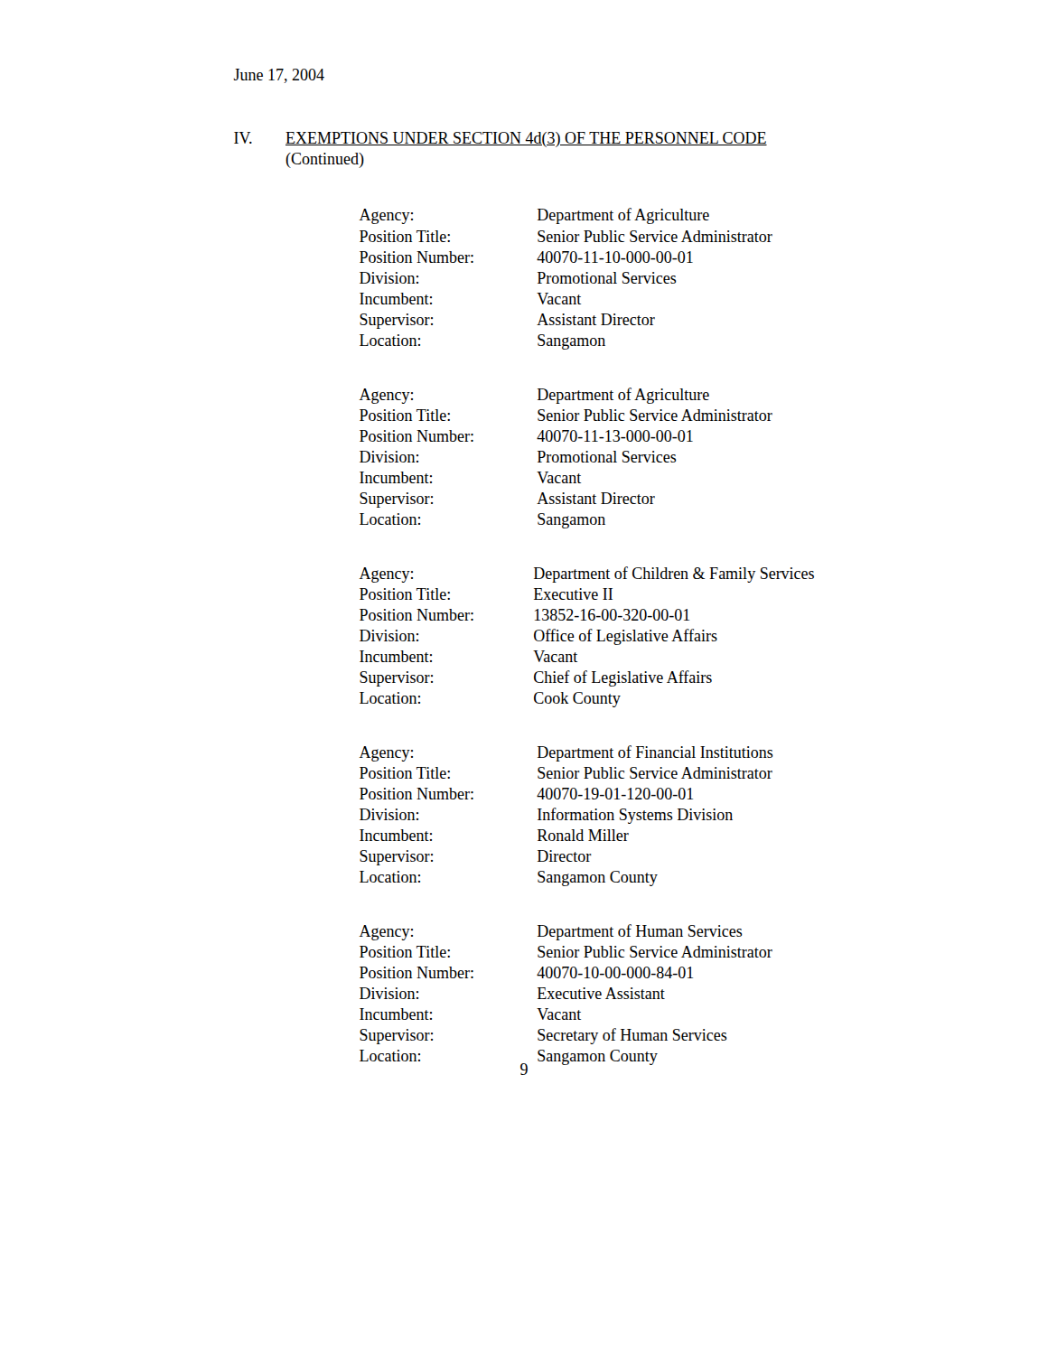June 17, 2004
IV. EXEMPTIONS UNDER SECTION 4d(3) OF THE PERSONNEL CODE (Continued)
| Agency: | Department of Agriculture |
| Position Title: | Senior Public Service Administrator |
| Position Number: | 40070-11-10-000-00-01 |
| Division: | Promotional Services |
| Incumbent: | Vacant |
| Supervisor: | Assistant Director |
| Location: | Sangamon |
| Agency: | Department of Agriculture |
| Position Title: | Senior Public Service Administrator |
| Position Number: | 40070-11-13-000-00-01 |
| Division: | Promotional Services |
| Incumbent: | Vacant |
| Supervisor: | Assistant Director |
| Location: | Sangamon |
| Agency: | Department of Children & Family Services |
| Position Title: | Executive II |
| Position Number: | 13852-16-00-320-00-01 |
| Division: | Office of Legislative Affairs |
| Incumbent: | Vacant |
| Supervisor: | Chief of Legislative Affairs |
| Location: | Cook County |
| Agency: | Department of Financial Institutions |
| Position Title: | Senior Public Service Administrator |
| Position Number: | 40070-19-01-120-00-01 |
| Division: | Information Systems Division |
| Incumbent: | Ronald Miller |
| Supervisor: | Director |
| Location: | Sangamon County |
| Agency: | Department of Human Services |
| Position Title: | Senior Public Service Administrator |
| Position Number: | 40070-10-00-000-84-01 |
| Division: | Executive Assistant |
| Incumbent: | Vacant |
| Supervisor: | Secretary of Human Services |
| Location: | Sangamon County |
9